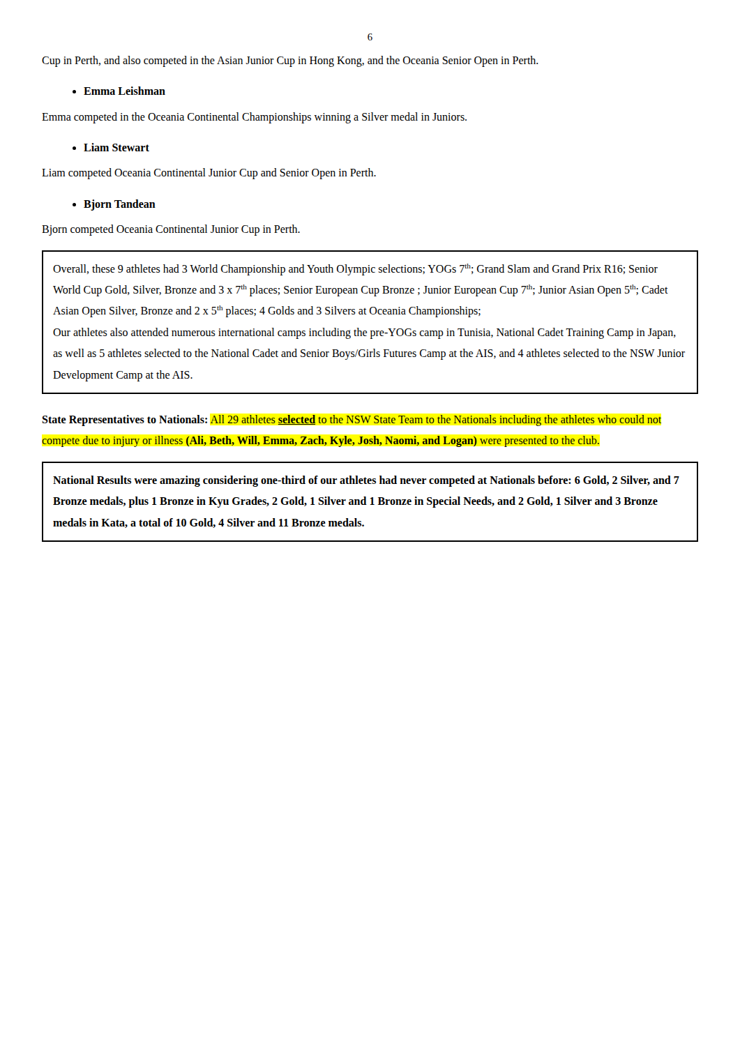6
Cup in Perth, and also competed in the Asian Junior Cup in Hong Kong, and the Oceania Senior Open in Perth.
Emma Leishman
Emma competed in the Oceania Continental Championships winning a Silver medal in Juniors.
Liam Stewart
Liam competed Oceania Continental Junior Cup and Senior Open in Perth.
Bjorn Tandean
Bjorn competed Oceania Continental Junior Cup in Perth.
Overall, these 9 athletes had 3 World Championship and Youth Olympic selections; YOGs 7th; Grand Slam and Grand Prix R16; Senior World Cup Gold, Silver, Bronze and 3 x 7th places; Senior European Cup Bronze ; Junior European Cup 7th; Junior Asian Open 5th; Cadet Asian Open Silver, Bronze and 2 x 5th places; 4 Golds and 3 Silvers at Oceania Championships;
Our athletes also attended numerous international camps including the pre-YOGs camp in Tunisia, National Cadet Training Camp in Japan, as well as 5 athletes selected to the National Cadet and Senior Boys/Girls Futures Camp at the AIS, and 4 athletes selected to the NSW Junior Development Camp at the AIS.
State Representatives to Nationals: All 29 athletes selected to the NSW State Team to the Nationals including the athletes who could not compete due to injury or illness (Ali, Beth, Will, Emma, Zach, Kyle, Josh, Naomi, and Logan) were presented to the club.
National Results were amazing considering one-third of our athletes had never competed at Nationals before: 6 Gold, 2 Silver, and 7 Bronze medals, plus 1 Bronze in Kyu Grades, 2 Gold, 1 Silver and 1 Bronze in Special Needs, and 2 Gold, 1 Silver and 3 Bronze medals in Kata, a total of 10 Gold, 4 Silver and 11 Bronze medals.